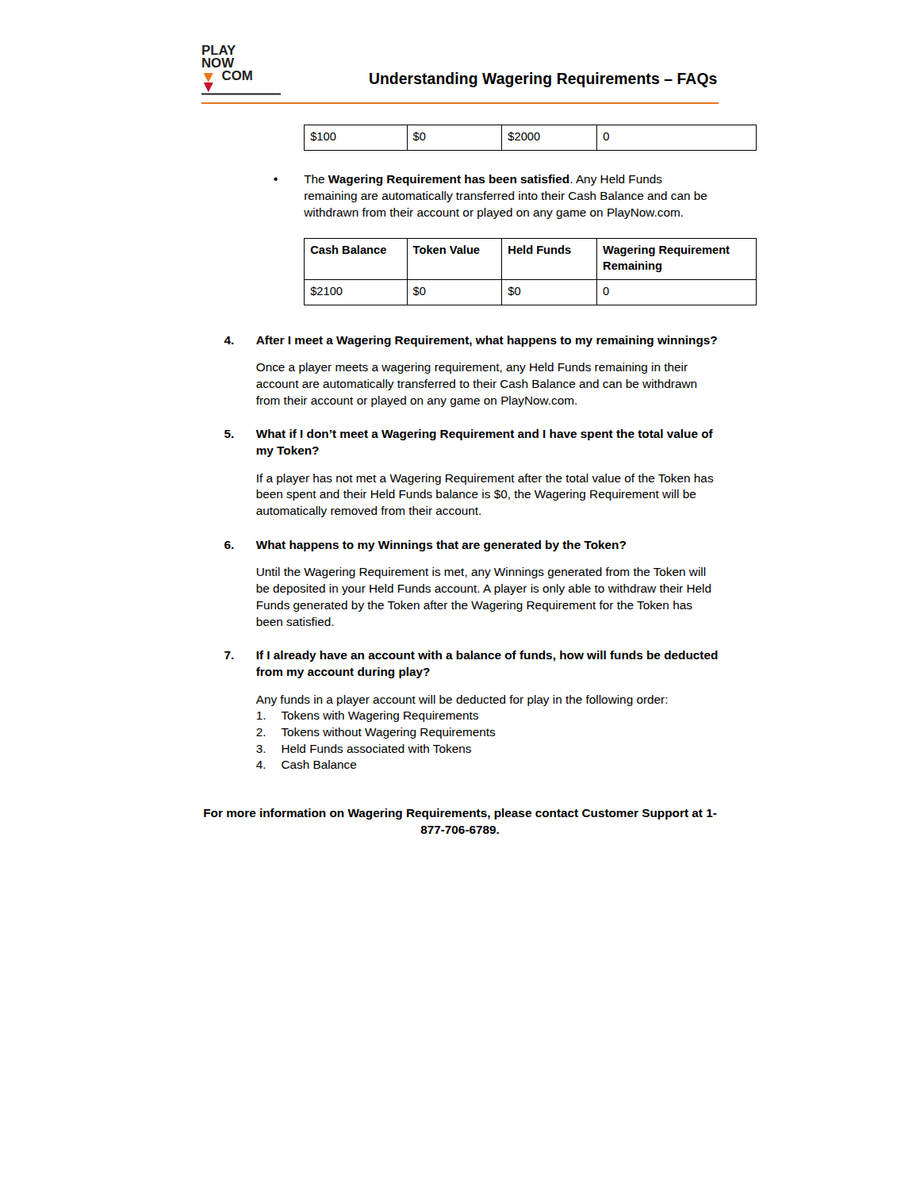PLAY NOW COM
Understanding Wagering Requirements – FAQs
| $100 | $0 | $2000 | 0 |
•
The Wagering Requirement has been satisfied. Any Held Funds remaining are automatically transferred into their Cash Balance and can be withdrawn from their account or played on any game on PlayNow.com.
| Cash Balance | Token Value | Held Funds | Wagering Requirement Remaining |
| --- | --- | --- | --- |
| $2100 | $0 | $0 | 0 |
After I meet a Wagering Requirement, what happens to my remaining winnings?
Once a player meets a wagering requirement, any Held Funds remaining in their account are automatically transferred to their Cash Balance and can be withdrawn from their account or played on any game on PlayNow.com.
What if I don’t meet a Wagering Requirement and I have spent the total value of my Token?
If a player has not met a Wagering Requirement after the total value of the Token has been spent and their Held Funds balance is $0, the Wagering Requirement will be automatically removed from their account.
What happens to my Winnings that are generated by the Token?
Until the Wagering Requirement is met, any Winnings generated from the Token will be deposited in your Held Funds account. A player is only able to withdraw their Held Funds generated by the Token after the Wagering Requirement for the Token has been satisfied.
If I already have an account with a balance of funds, how will funds be deducted from my account during play?
Any funds in a player account will be deducted for play in the following order:
Tokens with Wagering Requirements
Tokens without Wagering Requirements
Held Funds associated with Tokens
Cash Balance
For more information on Wagering Requirements, please contact Customer Support at 1-877-706-6789.